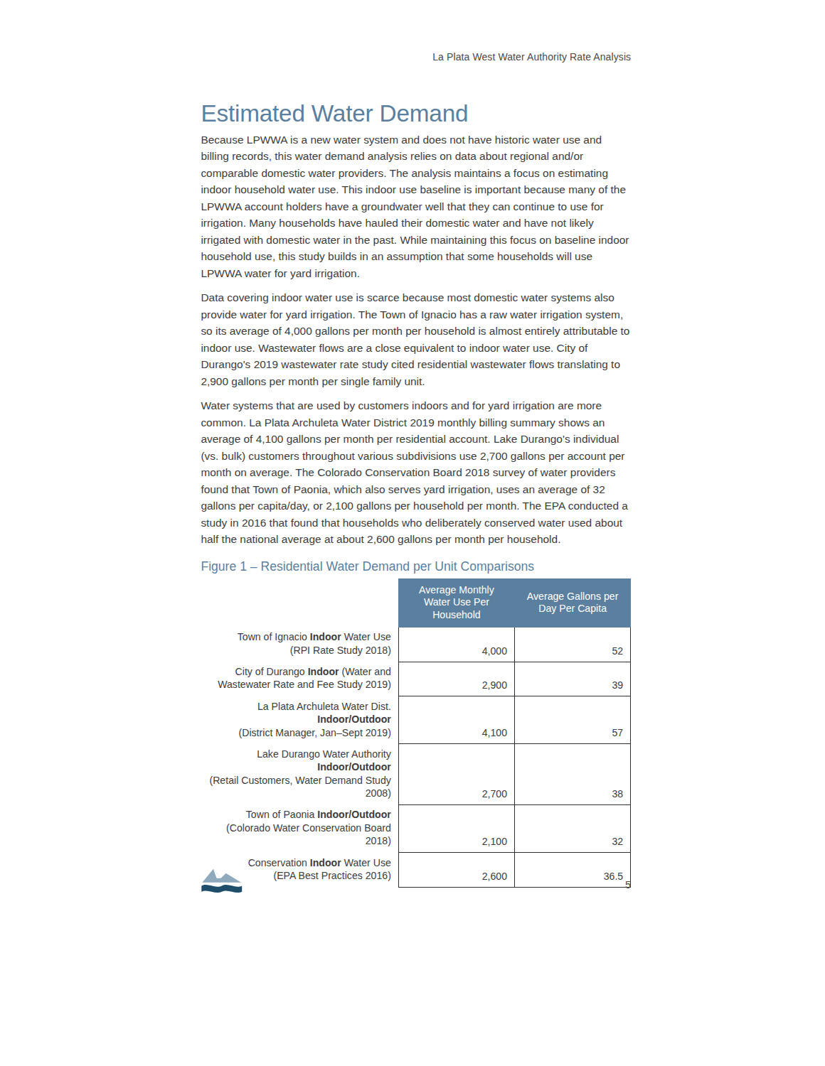La Plata West Water Authority Rate Analysis
Estimated Water Demand
Because LPWWA is a new water system and does not have historic water use and billing records, this water demand analysis relies on data about regional and/or comparable domestic water providers. The analysis maintains a focus on estimating indoor household water use. This indoor use baseline is important because many of the LPWWA account holders have a groundwater well that they can continue to use for irrigation. Many households have hauled their domestic water and have not likely irrigated with domestic water in the past. While maintaining this focus on baseline indoor household use, this study builds in an assumption that some households will use LPWWA water for yard irrigation.
Data covering indoor water use is scarce because most domestic water systems also provide water for yard irrigation. The Town of Ignacio has a raw water irrigation system, so its average of 4,000 gallons per month per household is almost entirely attributable to indoor use. Wastewater flows are a close equivalent to indoor water use. City of Durango's 2019 wastewater rate study cited residential wastewater flows translating to 2,900 gallons per month per single family unit.
Water systems that are used by customers indoors and for yard irrigation are more common. La Plata Archuleta Water District 2019 monthly billing summary shows an average of 4,100 gallons per month per residential account. Lake Durango's individual (vs. bulk) customers throughout various subdivisions use 2,700 gallons per account per month on average. The Colorado Conservation Board 2018 survey of water providers found that Town of Paonia, which also serves yard irrigation, uses an average of 32 gallons per capita/day, or 2,100 gallons per household per month. The EPA conducted a study in 2016 that found that households who deliberately conserved water used about half the national average at about 2,600 gallons per month per household.
Figure 1 – Residential Water Demand per Unit Comparisons
| | Average Monthly Water Use Per Household | Average Gallons per Day Per Capita |
| --- | --- | --- |
| Town of Ignacio Indoor Water Use (RPI Rate Study 2018) | 4,000 | 52 |
| City of Durango Indoor (Water and Wastewater Rate and Fee Study 2019) | 2,900 | 39 |
| La Plata Archuleta Water Dist. Indoor/Outdoor (District Manager, Jan–Sept 2019) | 4,100 | 57 |
| Lake Durango Water Authority Indoor/Outdoor (Retail Customers, Water Demand Study 2008) | 2,700 | 38 |
| Town of Paonia Indoor/Outdoor (Colorado Water Conservation Board 2018) | 2,100 | 32 |
| Conservation Indoor Water Use (EPA Best Practices 2016) | 2,600 | 36.5 |
5